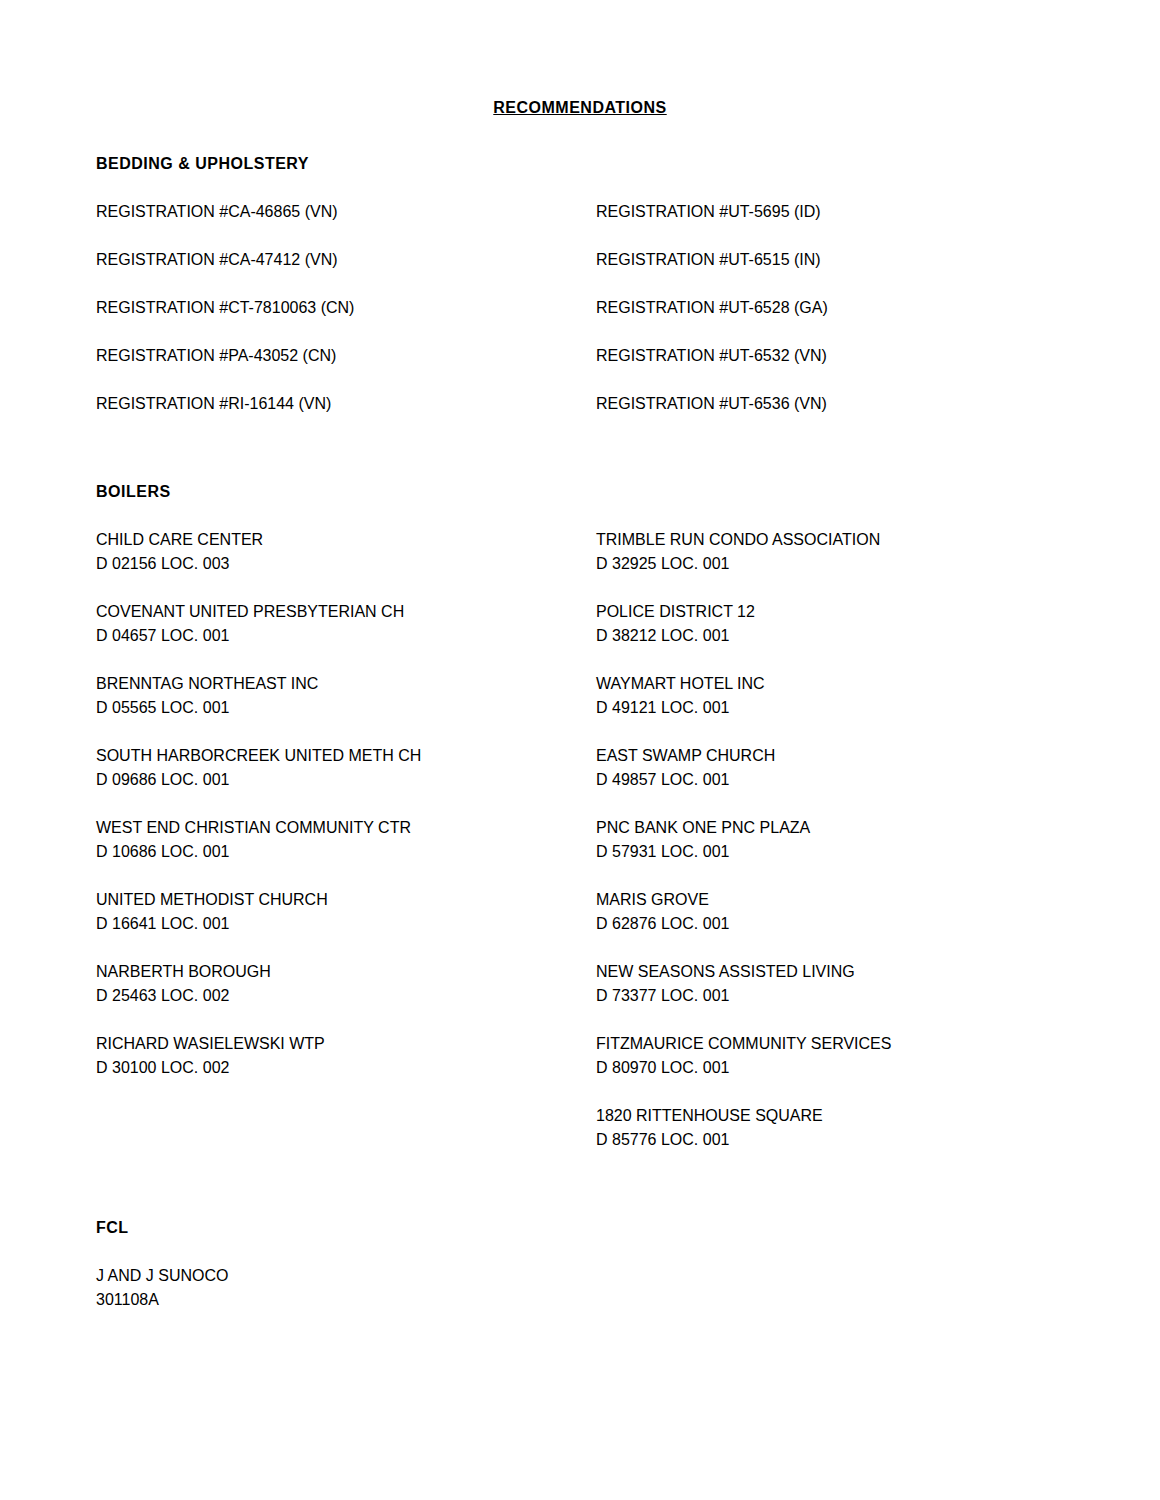RECOMMENDATIONS
BEDDING & UPHOLSTERY
| REGISTRATION #CA-46865 (VN) | REGISTRATION #UT-5695 (ID) |
| REGISTRATION #CA-47412 (VN) | REGISTRATION #UT-6515 (IN) |
| REGISTRATION #CT-7810063 (CN) | REGISTRATION #UT-6528 (GA) |
| REGISTRATION #PA-43052 (CN) | REGISTRATION #UT-6532 (VN) |
| REGISTRATION #RI-16144 (VN) | REGISTRATION #UT-6536 (VN) |
BOILERS
| CHILD CARE CENTER D 02156 LOC. 003 | TRIMBLE RUN CONDO ASSOCIATION D 32925 LOC. 001 |
| COVENANT UNITED PRESBYTERIAN CH D 04657 LOC. 001 | POLICE DISTRICT 12 D 38212 LOC. 001 |
| BRENNTAG NORTHEAST INC D 05565 LOC. 001 | WAYMART HOTEL INC D 49121 LOC. 001 |
| SOUTH HARBORCREEK UNITED METH CH D 09686 LOC. 001 | EAST SWAMP CHURCH D 49857 LOC. 001 |
| WEST END CHRISTIAN COMMUNITY CTR D 10686 LOC. 001 | PNC BANK ONE PNC PLAZA D 57931 LOC. 001 |
| UNITED METHODIST CHURCH D 16641 LOC. 001 | MARIS GROVE D 62876 LOC. 001 |
| NARBERTH BOROUGH D 25463 LOC. 002 | NEW SEASONS ASSISTED LIVING D 73377 LOC. 001 |
| RICHARD WASIELEWSKI WTP D 30100 LOC. 002 | FITZMAURICE COMMUNITY SERVICES D 80970 LOC. 001 |
| | 1820 RITTENHOUSE SQUARE D 85776 LOC. 001 |
FCL
J AND J SUNOCO
301108A